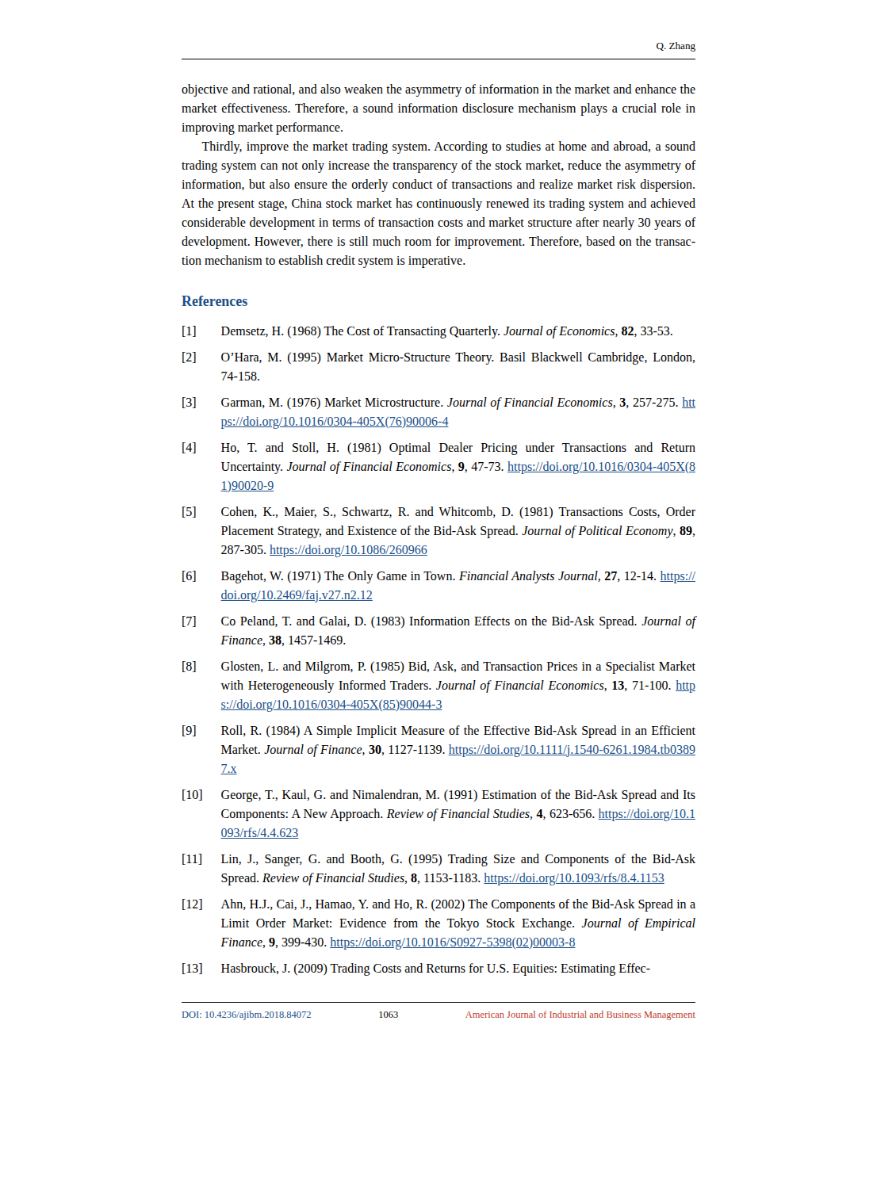Q. Zhang
objective and rational, and also weaken the asymmetry of information in the market and enhance the market effectiveness. Therefore, a sound information disclosure mechanism plays a crucial role in improving market performance.
Thirdly, improve the market trading system. According to studies at home and abroad, a sound trading system can not only increase the transparency of the stock market, reduce the asymmetry of information, but also ensure the orderly conduct of transactions and realize market risk dispersion. At the present stage, China stock market has continuously renewed its trading system and achieved considerable development in terms of transaction costs and market structure after nearly 30 years of development. However, there is still much room for improvement. Therefore, based on the transaction mechanism to establish credit system is imperative.
References
[1] Demsetz, H. (1968) The Cost of Transacting Quarterly. Journal of Economics, 82, 33-53.
[2] O’Hara, M. (1995) Market Micro-Structure Theory. Basil Blackwell Cambridge, London, 74-158.
[3] Garman, M. (1976) Market Microstructure. Journal of Financial Economics, 3, 257-275. https://doi.org/10.1016/0304-405X(76)90006-4
[4] Ho, T. and Stoll, H. (1981) Optimal Dealer Pricing under Transactions and Return Uncertainty. Journal of Financial Economics, 9, 47-73. https://doi.org/10.1016/0304-405X(81)90020-9
[5] Cohen, K., Maier, S., Schwartz, R. and Whitcomb, D. (1981) Transactions Costs, Order Placement Strategy, and Existence of the Bid-Ask Spread. Journal of Political Economy, 89, 287-305. https://doi.org/10.1086/260966
[6] Bagehot, W. (1971) The Only Game in Town. Financial Analysts Journal, 27, 12-14. https://doi.org/10.2469/faj.v27.n2.12
[7] Co Peland, T. and Galai, D. (1983) Information Effects on the Bid-Ask Spread. Journal of Finance, 38, 1457-1469.
[8] Glosten, L. and Milgrom, P. (1985) Bid, Ask, and Transaction Prices in a Specialist Market with Heterogeneously Informed Traders. Journal of Financial Economics, 13, 71-100. https://doi.org/10.1016/0304-405X(85)90044-3
[9] Roll, R. (1984) A Simple Implicit Measure of the Effective Bid-Ask Spread in an Efficient Market. Journal of Finance, 30, 1127-1139. https://doi.org/10.1111/j.1540-6261.1984.tb03897.x
[10] George, T., Kaul, G. and Nimalendran, M. (1991) Estimation of the Bid-Ask Spread and Its Components: A New Approach. Review of Financial Studies, 4, 623-656. https://doi.org/10.1093/rfs/4.4.623
[11] Lin, J., Sanger, G. and Booth, G. (1995) Trading Size and Components of the Bid-Ask Spread. Review of Financial Studies, 8, 1153-1183. https://doi.org/10.1093/rfs/8.4.1153
[12] Ahn, H.J., Cai, J., Hamao, Y. and Ho, R. (2002) The Components of the Bid-Ask Spread in a Limit Order Market: Evidence from the Tokyo Stock Exchange. Journal of Empirical Finance, 9, 399-430. https://doi.org/10.1016/S0927-5398(02)00003-8
[13] Hasbrouck, J. (2009) Trading Costs and Returns for U.S. Equities: Estimating Effec-
DOI: 10.4236/ajibm.2018.84072 1063 American Journal of Industrial and Business Management